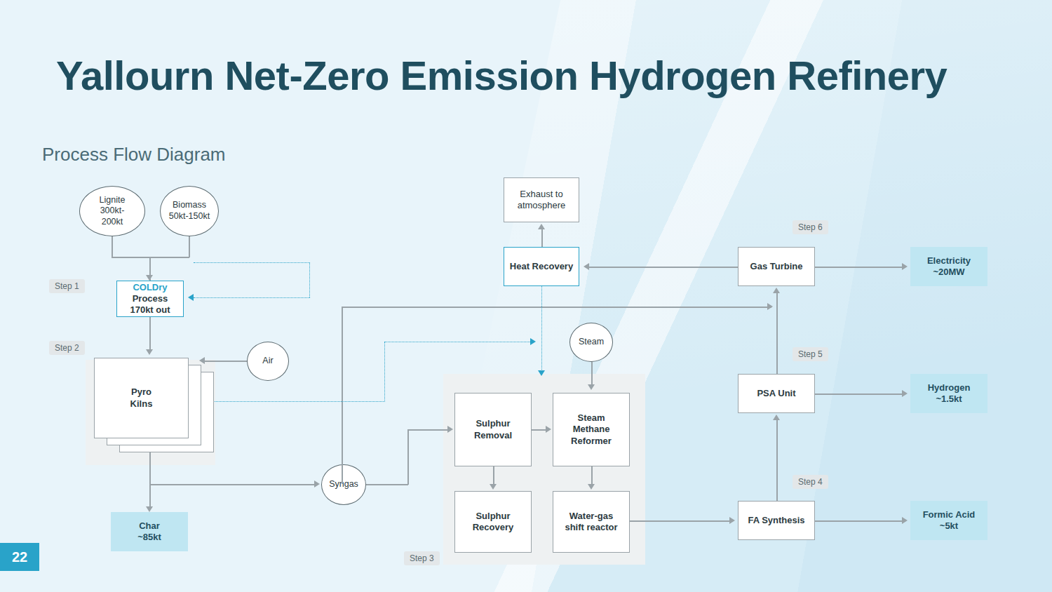Yallourn Net-Zero Emission Hydrogen Refinery
Process Flow Diagram
22
Step 1
Step 2
Step 3
Step 4
Step 5
Step 6
Lignite
300kt-
200kt
Biomass
50kt-150kt
COLDry
Process
170kt out
Pyro
Kilns
Air
Char
~85kt
Syngas
Sulphur
Removal
Steam
Methane
Reformer
Sulphur
Recovery
Water-gas
shift reactor
Steam
Exhaust to
atmosphere
Heat Recovery
Gas Turbine
PSA Unit
FA Synthesis
Electricity
~20MW
Hydrogen
~1.5kt
Formic Acid
~5kt